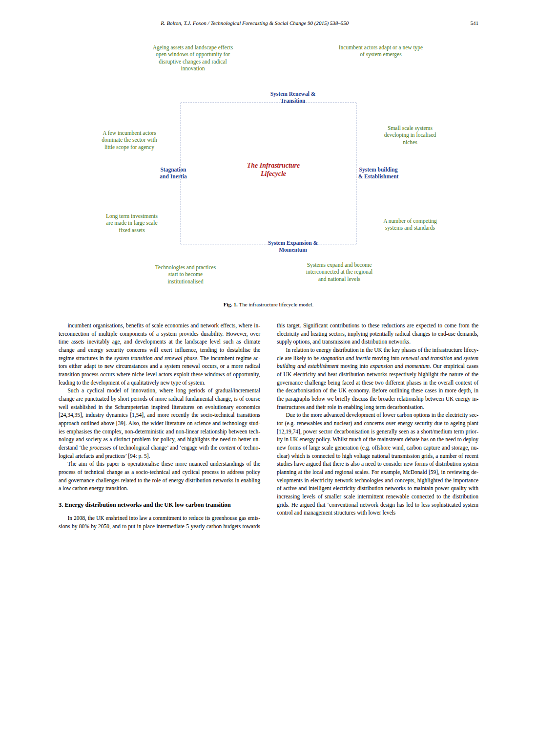R. Bolton, T.J. Foxon / Technological Forecasting & Social Change 90 (2015) 538–550
541
Ageing assets and landscape effects
open windows of opportunity for
disruptive changes and radical
innovation
Incumbent actors adapt or a new type
of system emerges
System Renewal &
Transition
A few incumbent actors
dominate the sector with
little scope for agency
Small scale systems
developing in localised
niches
The Infrastructure
Lifecycle
Stagnation
and Inertia
System building
& Establishment
Long term investments
are made in large scale
fixed assets
A number of competing
systems and standards
System Expansion &
Momentum
Technologies and practices
start to become
institutionalised
Systems expand and become
interconnected at the regional
and national levels
Fig. 1. The infrastructure lifecycle model.
incumbent organisations, benefits of scale economies and network effects, where interconnection of multiple components of a system provides durability. However, over time assets inevitably age, and developments at the landscape level such as climate change and energy security concerns will exert influence, tending to destabilise the regime structures in the system transition and renewal phase. The incumbent regime actors either adapt to new circumstances and a system renewal occurs, or a more radical transition process occurs where niche level actors exploit these windows of opportunity, leading to the development of a qualitatively new type of system.
Such a cyclical model of innovation, where long periods of gradual/incremental change are punctuated by short periods of more radical fundamental change, is of course well established in the Schumpeterian inspired literatures on evolutionary economics [24,34,35], industry dynamics [1,54], and more recently the socio-technical transitions approach outlined above [39]. Also, the wider literature on science and technology studies emphasises the complex, non-deterministic and non-linear relationship between technology and society as a distinct problem for policy, and highlights the need to better understand ‘the processes of technological change’ and ‘engage with the content of technological artefacts and practices’ [94: p. 5].
The aim of this paper is operationalise these more nuanced understandings of the process of technical change as a socio-technical and cyclical process to address policy and governance challenges related to the role of energy distribution networks in enabling a low carbon energy transition.
3. Energy distribution networks and the UK low carbon transition
In 2008, the UK enshrined into law a commitment to reduce its greenhouse gas emissions by 80% by 2050, and to put in place intermediate 5-yearly carbon budgets towards this target. Significant contributions to these reductions are expected to come from the electricity and heating sectors, implying potentially radical changes to end-use demands, supply options, and transmission and distribution networks.
In relation to energy distribution in the UK the key phases of the infrastructure lifecycle are likely to be stagnation and inertia moving into renewal and transition and system building and establishment moving into expansion and momentum. Our empirical cases of UK electricity and heat distribution networks respectively highlight the nature of the governance challenge being faced at these two different phases in the overall context of the decarbonisation of the UK economy. Before outlining these cases in more depth, in the paragraphs below we briefly discuss the broader relationship between UK energy infrastructures and their role in enabling long term decarbonisation.
Due to the more advanced development of lower carbon options in the electricity sector (e.g. renewables and nuclear) and concerns over energy security due to ageing plant [12,19,74], power sector decarbonisation is generally seen as a short/medium term priority in UK energy policy. Whilst much of the mainstream debate has on the need to deploy new forms of large scale generation (e.g. offshore wind, carbon capture and storage, nuclear) which is connected to high voltage national transmission grids, a number of recent studies have argued that there is also a need to consider new forms of distribution system planning at the local and regional scales. For example, McDonald [59], in reviewing developments in electricity network technologies and concepts, highlighted the importance of active and intelligent electricity distribution networks to maintain power quality with increasing levels of smaller scale intermittent renewable connected to the distribution grids. He argued that ‘conventional network design has led to less sophisticated system control and management structures with lower levels